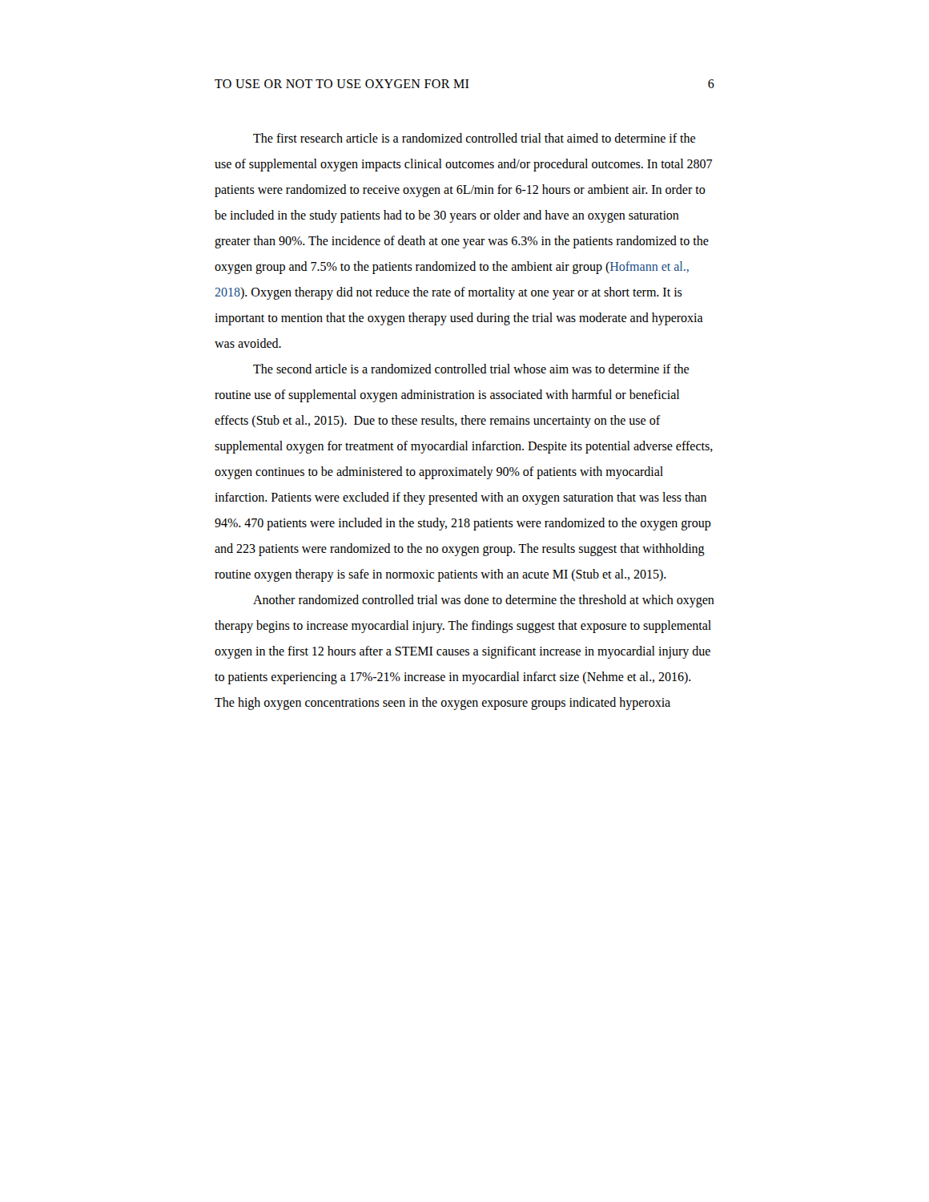To Use or Not to Use Oxygen for MI 6
The first research article is a randomized controlled trial that aimed to determine if the use of supplemental oxygen impacts clinical outcomes and/or procedural outcomes. In total 2807 patients were randomized to receive oxygen at 6L/min for 6-12 hours or ambient air. In order to be included in the study patients had to be 30 years or older and have an oxygen saturation greater than 90%. The incidence of death at one year was 6.3% in the patients randomized to the oxygen group and 7.5% to the patients randomized to the ambient air group (Hofmann et al., 2018). Oxygen therapy did not reduce the rate of mortality at one year or at short term. It is important to mention that the oxygen therapy used during the trial was moderate and hyperoxia was avoided.
The second article is a randomized controlled trial whose aim was to determine if the routine use of supplemental oxygen administration is associated with harmful or beneficial effects (Stub et al., 2015). Due to these results, there remains uncertainty on the use of supplemental oxygen for treatment of myocardial infarction. Despite its potential adverse effects, oxygen continues to be administered to approximately 90% of patients with myocardial infarction. Patients were excluded if they presented with an oxygen saturation that was less than 94%. 470 patients were included in the study, 218 patients were randomized to the oxygen group and 223 patients were randomized to the no oxygen group. The results suggest that withholding routine oxygen therapy is safe in normoxic patients with an acute MI (Stub et al., 2015).
Another randomized controlled trial was done to determine the threshold at which oxygen therapy begins to increase myocardial injury. The findings suggest that exposure to supplemental oxygen in the first 12 hours after a STEMI causes a significant increase in myocardial injury due to patients experiencing a 17%-21% increase in myocardial infarct size (Nehme et al., 2016). The high oxygen concentrations seen in the oxygen exposure groups indicated hyperoxia